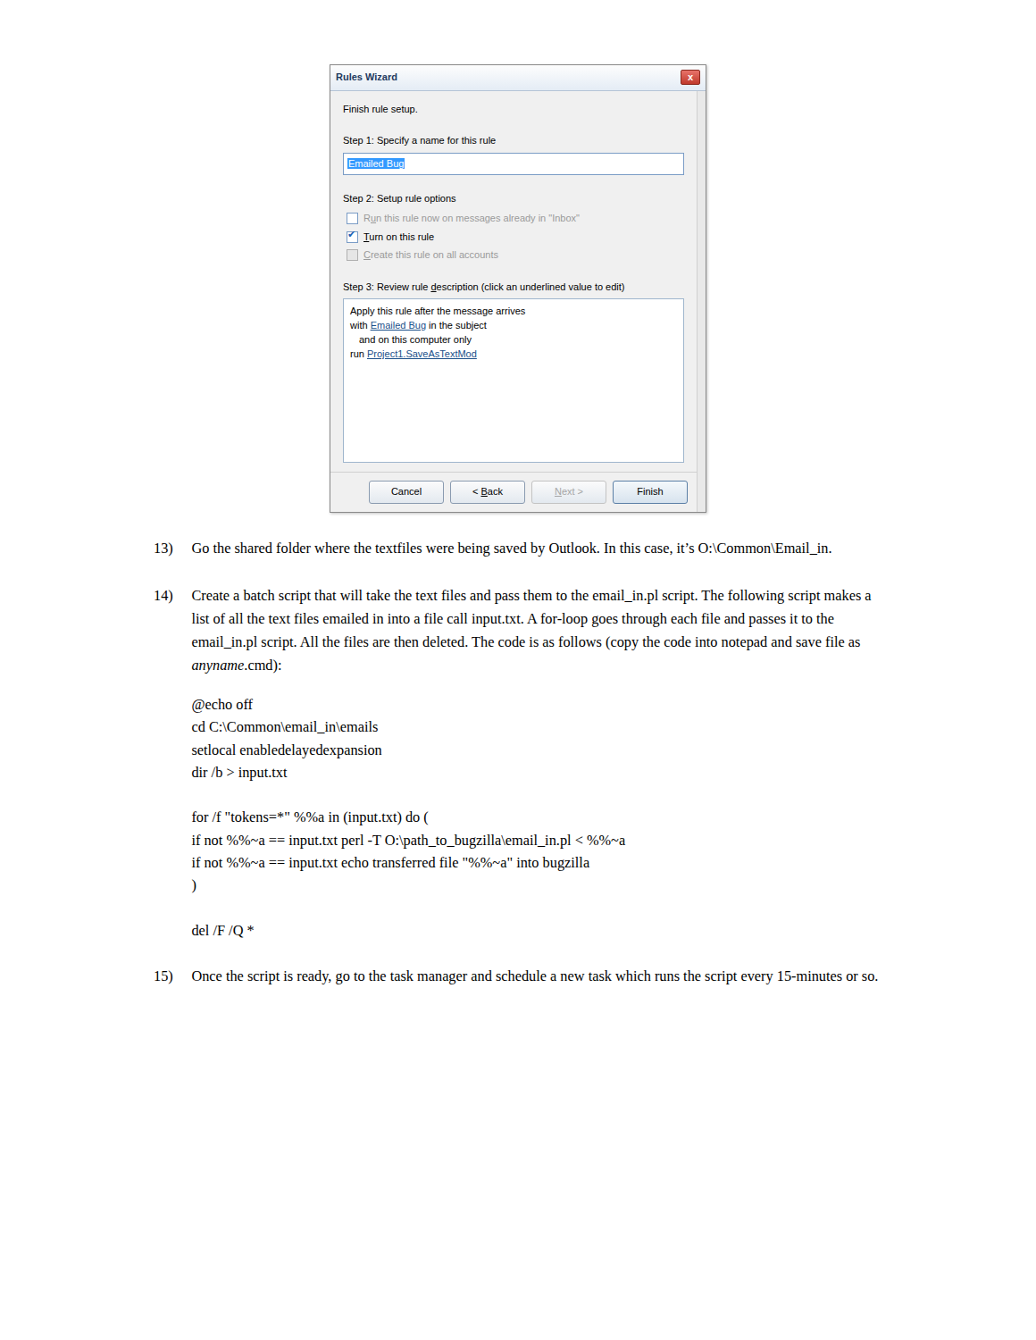Rules Wizard x
Finish rule setup.
Step 1: Specify a name for this rule
Emailed Bug
Step 2: Setup rule options
Run this rule now on messages already in "Inbox"
Turn on this rule
Create this rule on all accounts
Step 3: Review rule description (click an underlined value to edit)
Apply this rule after the message arrives
with Emailed Bug in the subject
and on this computer only
run Project1.SaveAsTextMod
Cancel < Back Next > Finish
13) Go the shared folder where the textfiles were being saved by Outlook. In this case, it’s O:\Common\Email_in.
14) Create a batch script that will take the text files and pass them to the email_in.pl script. The following script makes a list of all the text files emailed in into a file call input.txt. A for-loop goes through each file and passes it to the email_in.pl script. All the files are then deleted. The code is as follows (copy the code into notepad and save file as anyname.cmd):
@echo off
cd C:\Common\email_in\emails
setlocal enabledelayedexpansion
dir /b > input.txt

for /f "tokens=*" %%a in (input.txt) do (
if not %%~a == input.txt perl -T O:\path_to_bugzilla\email_in.pl < %%~a
if not %%~a == input.txt echo transferred file "%%~a" into bugzilla
)

del /F /Q *
15) Once the script is ready, go to the task manager and schedule a new task which runs the script every 15-minutes or so.